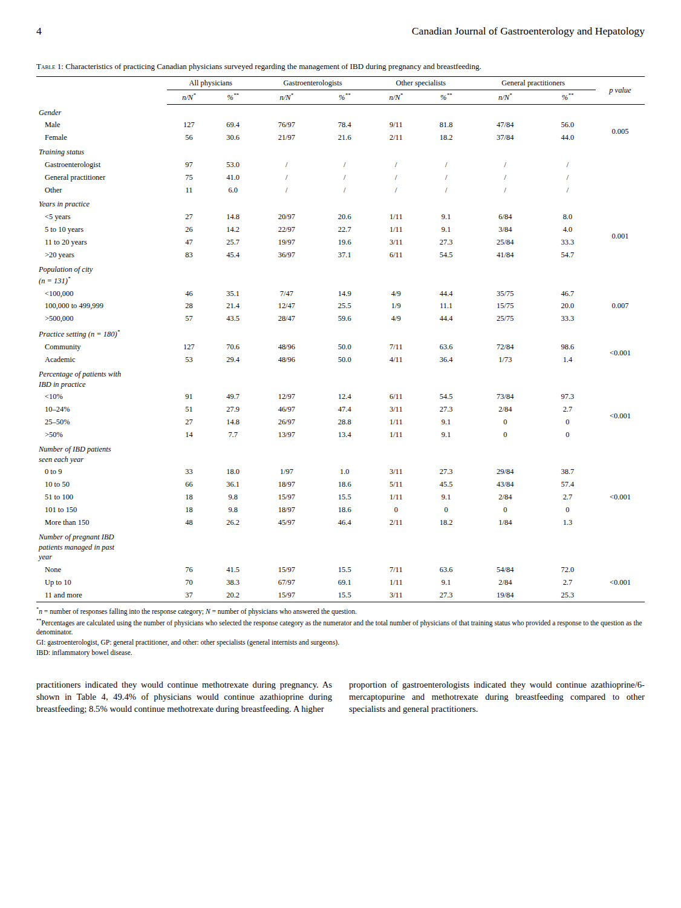4 Canadian Journal of Gastroenterology and Hepatology
Table 1: Characteristics of practicing Canadian physicians surveyed regarding the management of IBD during pregnancy and breastfeeding.
| | All physicians | Gastroenterologists | Other specialists | General practitioners | p value |
| --- | --- | --- | --- | --- | --- |
| | n/N * | % ** | n/N * | % ** | n/N * | % ** | n/N * | % ** |
| Gender |
| Male | 127 | 69.4 | 76/97 | 78.4 | 9/11 | 81.8 | 47/84 | 56.0 | 0.005 |
| Female | 56 | 30.6 | 21/97 | 21.6 | 2/11 | 18.2 | 37/84 | 44.0 |
| Training status |
| Gastroenterologist | 97 | 53.0 | / | / | / | / | / | / |
| General practitioner | 75 | 41.0 | / | / | / | / | / | / |
| Other | 11 | 6.0 | / | / | / | / | / | / |
| Years in practice |
| <5 years | 27 | 14.8 | 20/97 | 20.6 | 1/11 | 9.1 | 6/84 | 8.0 | 0.001 |
| 5 to 10 years | 26 | 14.2 | 22/97 | 22.7 | 1/11 | 9.1 | 3/84 | 4.0 |
| 11 to 20 years | 47 | 25.7 | 19/97 | 19.6 | 3/11 | 27.3 | 25/84 | 33.3 |
| >20 years | 83 | 45.4 | 36/97 | 37.1 | 6/11 | 54.5 | 41/84 | 54.7 |
| Population of city ( n = 131) * |
| <100,000 | 46 | 35.1 | 7/47 | 14.9 | 4/9 | 44.4 | 35/75 | 46.7 | 0.007 |
| 100,000 to 499,999 | 28 | 21.4 | 12/47 | 25.5 | 1/9 | 11.1 | 15/75 | 20.0 |
| >500,000 | 57 | 43.5 | 28/47 | 59.6 | 4/9 | 44.4 | 25/75 | 33.3 |
| Practice setting ( n = 180) * |
| Community | 127 | 70.6 | 48/96 | 50.0 | 7/11 | 63.6 | 72/84 | 98.6 | <0.001 |
| Academic | 53 | 29.4 | 48/96 | 50.0 | 4/11 | 36.4 | 1/73 | 1.4 |
| Percentage of patients with IBD in practice |
| <10% | 91 | 49.7 | 12/97 | 12.4 | 6/11 | 54.5 | 73/84 | 97.3 | <0.001 |
| 10–24% | 51 | 27.9 | 46/97 | 47.4 | 3/11 | 27.3 | 2/84 | 2.7 |
| 25–50% | 27 | 14.8 | 26/97 | 28.8 | 1/11 | 9.1 | 0 | 0 |
| >50% | 14 | 7.7 | 13/97 | 13.4 | 1/11 | 9.1 | 0 | 0 |
| Number of IBD patients seen each year |
| 0 to 9 | 33 | 18.0 | 1/97 | 1.0 | 3/11 | 27.3 | 29/84 | 38.7 | <0.001 |
| 10 to 50 | 66 | 36.1 | 18/97 | 18.6 | 5/11 | 45.5 | 43/84 | 57.4 |
| 51 to 100 | 18 | 9.8 | 15/97 | 15.5 | 1/11 | 9.1 | 2/84 | 2.7 |
| 101 to 150 | 18 | 9.8 | 18/97 | 18.6 | 0 | 0 | 0 | 0 |
| More than 150 | 48 | 26.2 | 45/97 | 46.4 | 2/11 | 18.2 | 1/84 | 1.3 |
| Number of pregnant IBD patients managed in past year |
| None | 76 | 41.5 | 15/97 | 15.5 | 7/11 | 63.6 | 54/84 | 72.0 | <0.001 |
| Up to 10 | 70 | 38.3 | 67/97 | 69.1 | 1/11 | 9.1 | 2/84 | 2.7 |
| 11 and more | 37 | 20.2 | 15/97 | 15.5 | 3/11 | 27.3 | 19/84 | 25.3 |
*n = number of responses falling into the response category; N = number of physicians who answered the question.
**Percentages are calculated using the number of physicians who selected the response category as the numerator and the total number of physicians of that training status who provided a response to the question as the denominator.
GI: gastroenterologist, GP: general practitioner, and other: other specialists (general internists and surgeons).
IBD: inflammatory bowel disease.
practitioners indicated they would continue methotrexate during pregnancy. As shown in Table 4, 49.4% of physicians would continue azathioprine during breastfeeding; 8.5% would continue methotrexate during breastfeeding. A higher
proportion of gastroenterologists indicated they would continue azathioprine/6-mercaptopurine and methotrexate during breastfeeding compared to other specialists and general practitioners.